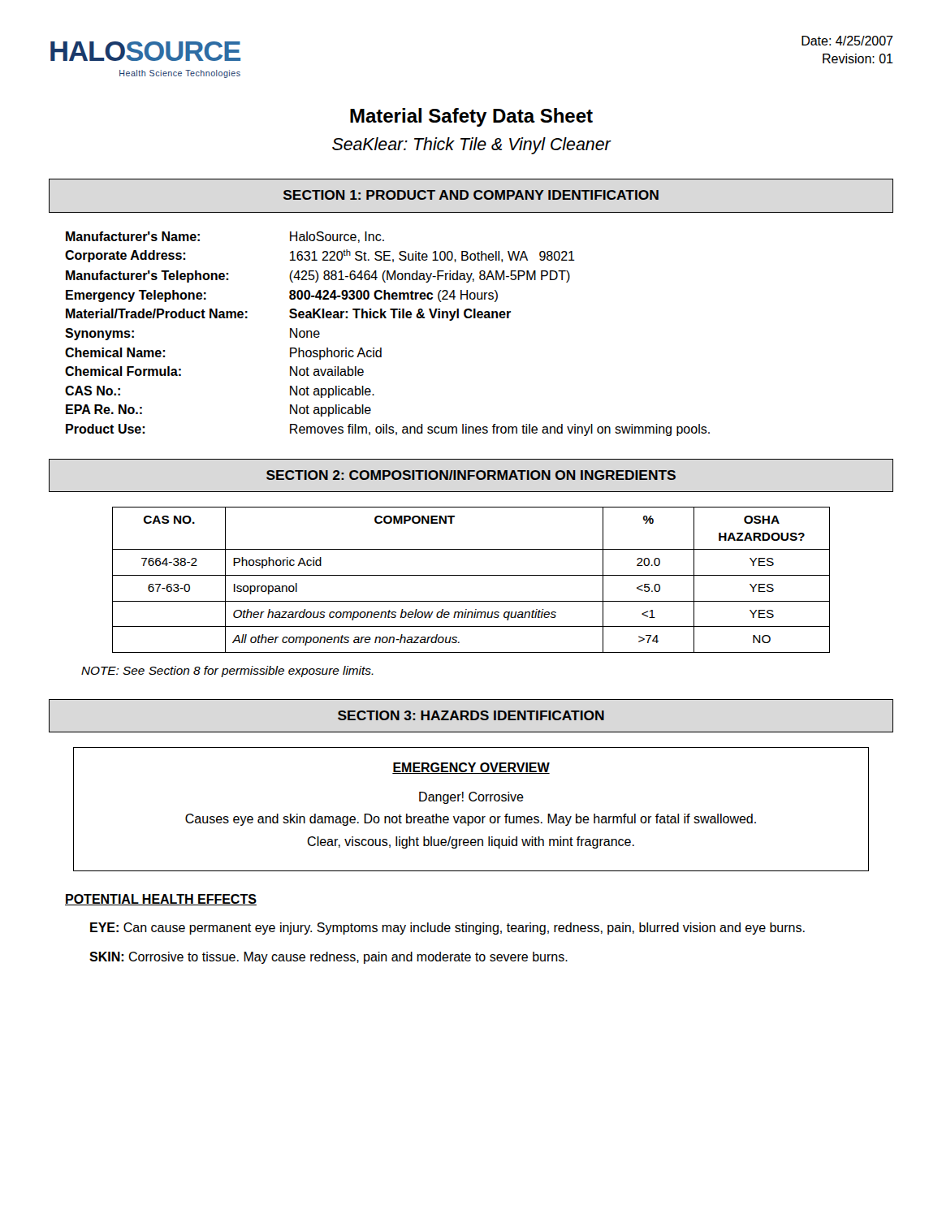HALO SOURCE
Health Science Technologies
Date: 4/25/2007
Revision: 01
Material Safety Data Sheet
SeaKlear: Thick Tile & Vinyl Cleaner
SECTION 1: PRODUCT AND COMPANY IDENTIFICATION
| Manufacturer's Name: | HaloSource, Inc. |
| Corporate Address: | 1631 220 th St. SE, Suite 100, Bothell, WA 98021 |
| Manufacturer's Telephone: | (425) 881-6464 (Monday-Friday, 8AM-5PM PDT) |
| Emergency Telephone: | 800-424-9300 Chemtrec (24 Hours) |
| Material/Trade/Product Name: | SeaKlear: Thick Tile & Vinyl Cleaner |
| Synonyms: | None |
| Chemical Name: | Phosphoric Acid |
| Chemical Formula: | Not available |
| CAS No.: | Not applicable. |
| EPA Re. No.: | Not applicable |
| Product Use: | Removes film, oils, and scum lines from tile and vinyl on swimming pools. |
SECTION 2: COMPOSITION/INFORMATION ON INGREDIENTS
| CAS NO. | COMPONENT | % | OSHA HAZARDOUS? |
| --- | --- | --- | --- |
| 7664-38-2 | Phosphoric Acid | 20.0 | YES |
| 67-63-0 | Isopropanol | <5.0 | YES |
| | Other hazardous components below de minimus quantities | <1 | YES |
| | All other components are non-hazardous. | >74 | NO |
NOTE: See Section 8 for permissible exposure limits.
SECTION 3: HAZARDS IDENTIFICATION
EMERGENCY OVERVIEW
Danger! Corrosive
Causes eye and skin damage. Do not breathe vapor or fumes. May be harmful or fatal if swallowed.
Clear, viscous, light blue/green liquid with mint fragrance.
POTENTIAL HEALTH EFFECTS
EYE: Can cause permanent eye injury. Symptoms may include stinging, tearing, redness, pain, blurred vision and eye burns.
SKIN: Corrosive to tissue. May cause redness, pain and moderate to severe burns.